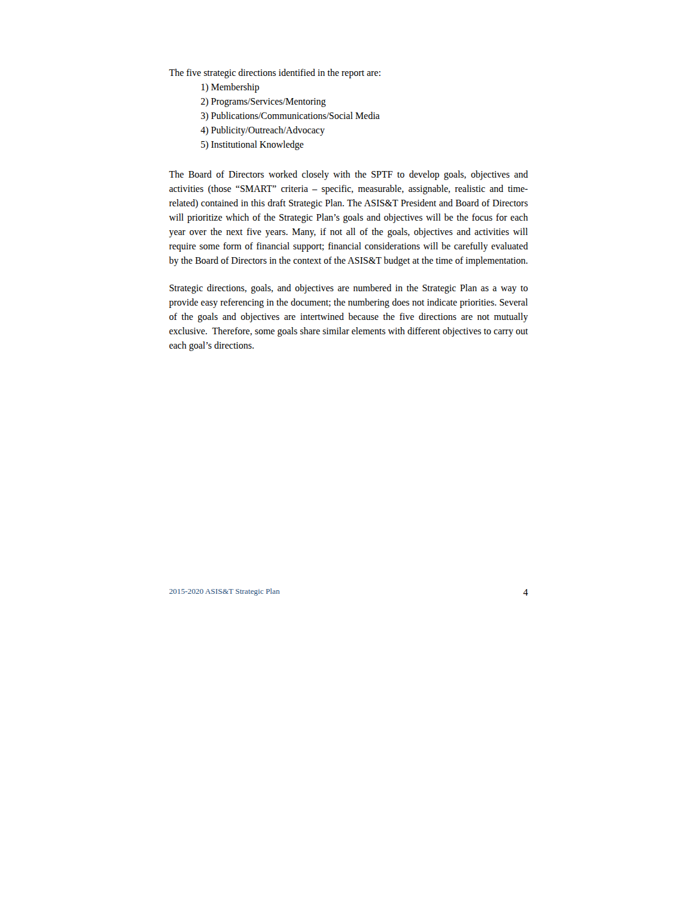The five strategic directions identified in the report are:
1) Membership
2) Programs/Services/Mentoring
3) Publications/Communications/Social Media
4) Publicity/Outreach/Advocacy
5) Institutional Knowledge
The Board of Directors worked closely with the SPTF to develop goals, objectives and activities (those “SMART” criteria – specific, measurable, assignable, realistic and time-related) contained in this draft Strategic Plan. The ASIS&T President and Board of Directors will prioritize which of the Strategic Plan’s goals and objectives will be the focus for each year over the next five years. Many, if not all of the goals, objectives and activities will require some form of financial support; financial considerations will be carefully evaluated by the Board of Directors in the context of the ASIS&T budget at the time of implementation.
Strategic directions, goals, and objectives are numbered in the Strategic Plan as a way to provide easy referencing in the document; the numbering does not indicate priorities. Several of the goals and objectives are intertwined because the five directions are not mutually exclusive. Therefore, some goals share similar elements with different objectives to carry out each goal’s directions.
2015-2020 ASIS&T Strategic Plan 4